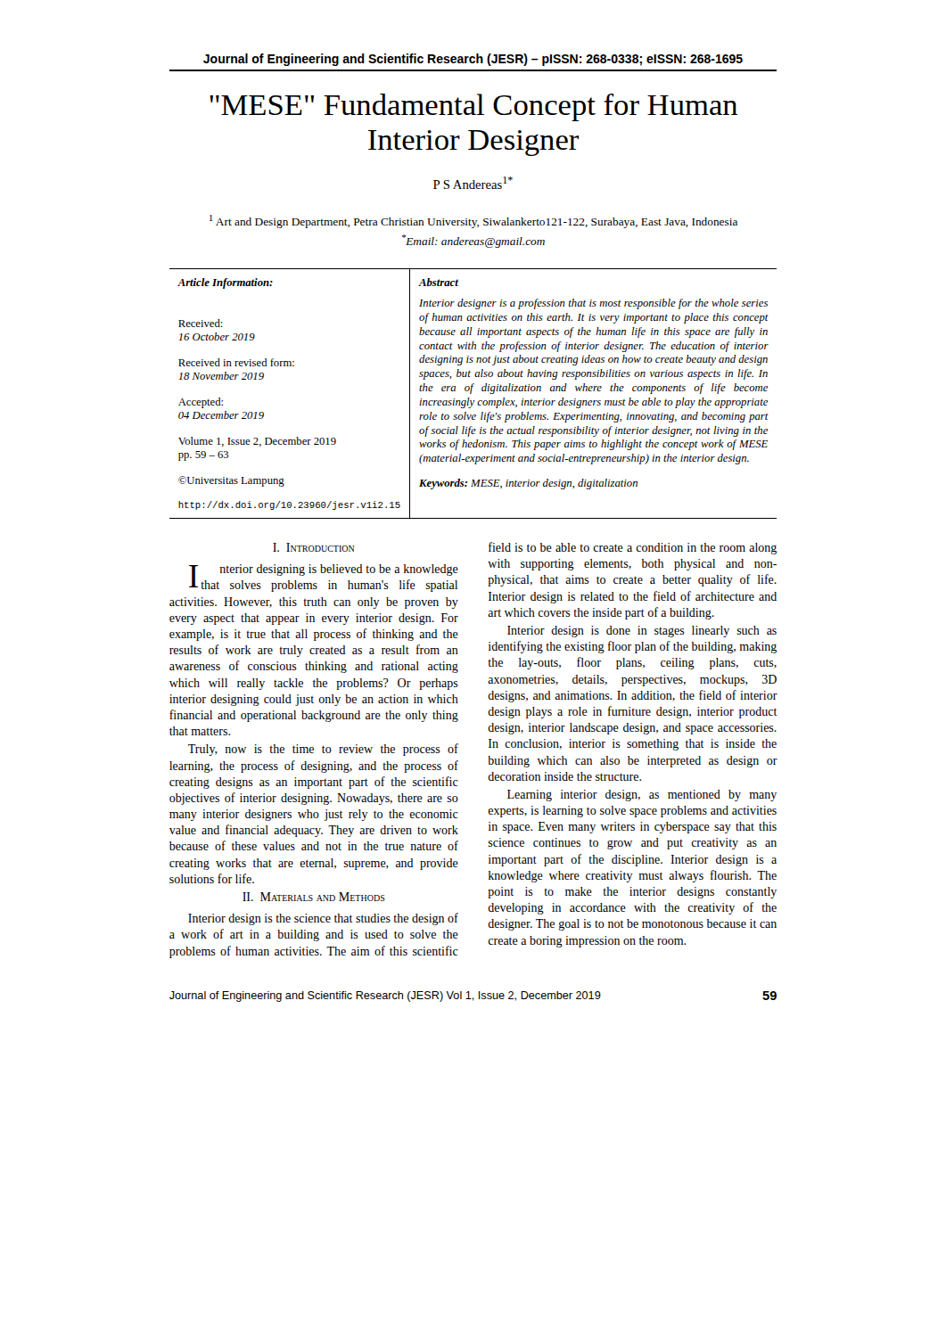Journal of Engineering and Scientific Research (JESR) – pISSN: 268-0338; eISSN: 268-1695
"MESE" Fundamental Concept for Human Interior Designer
P S Andereas1*
1 Art and Design Department, Petra Christian University, Siwalankerto121-122, Surabaya, East Java, Indonesia
*Email: andereas@gmail.com
| Article Information: Received: 16 October 2019 Received in revised form: 18 November 2019 Accepted: 04 December 2019 Volume 1, Issue 2, December 2019 pp. 59 – 63 ©Universitas Lampung http://dx.doi.org/10.23960/jesr.v1i2.15 | Abstract Interior designer is a profession that is most responsible for the whole series of human activities on this earth. It is very important to place this concept because all important aspects of the human life in this space are fully in contact with the profession of interior designer. The education of interior designing is not just about creating ideas on how to create beauty and design spaces, but also about having responsibilities on various aspects in life. In the era of digitalization and where the components of life become increasingly complex, interior designers must be able to play the appropriate role to solve life's problems. Experimenting, innovating, and becoming part of social life is the actual responsibility of interior designer, not living in the works of hedonism. This paper aims to highlight the concept work of MESE (material-experiment and social-entrepreneurship) in the interior design. Keywords: MESE, interior design, digitalization |
I. Introduction
Interior designing is believed to be a knowledge that solves problems in human's life spatial activities. However, this truth can only be proven by every aspect that appear in every interior design. For example, is it true that all process of thinking and the results of work are truly created as a result from an awareness of conscious thinking and rational acting which will really tackle the problems? Or perhaps interior designing could just only be an action in which financial and operational background are the only thing that matters.
Truly, now is the time to review the process of learning, the process of designing, and the process of creating designs as an important part of the scientific objectives of interior designing. Nowadays, there are so many interior designers who just rely to the economic value and financial adequacy. They are driven to work because of these values and not in the true nature of creating works that are eternal, supreme, and provide solutions for life.
II. Materials and Methods
Interior design is the science that studies the design of a work of art in a building and is used to solve the problems of human activities. The aim of this scientific field is to be able to create a condition in the room along with supporting elements, both physical and non-physical, that aims to create a better quality of life. Interior design is related to the field of architecture and art which covers the inside part of a building.
Interior design is done in stages linearly such as identifying the existing floor plan of the building, making the lay-outs, floor plans, ceiling plans, cuts, axonometries, details, perspectives, mockups, 3D designs, and animations. In addition, the field of interior design plays a role in furniture design, interior product design, interior landscape design, and space accessories. In conclusion, interior is something that is inside the building which can also be interpreted as design or decoration inside the structure.
Learning interior design, as mentioned by many experts, is learning to solve space problems and activities in space. Even many writers in cyberspace say that this science continues to grow and put creativity as an important part of the discipline. Interior design is a knowledge where creativity must always flourish. The point is to make the interior designs constantly developing in accordance with the creativity of the designer. The goal is to not be monotonous because it can create a boring impression on the room.
Journal of Engineering and Scientific Research (JESR) Vol 1, Issue 2, December 2019 59